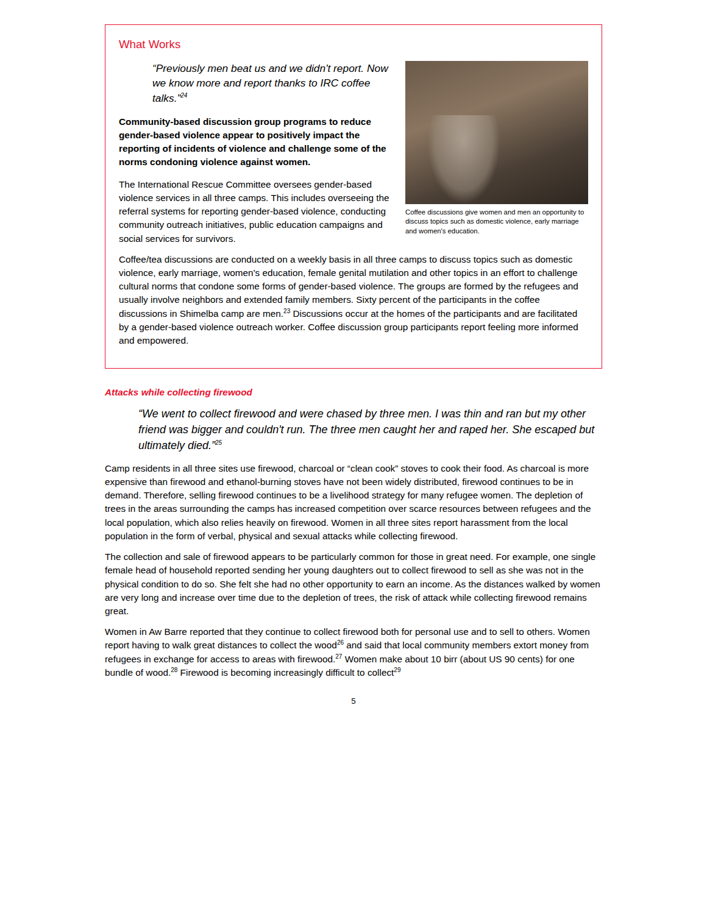What Works
Coffee discussions give women and men an opportunity to discuss topics such as domestic violence, early marriage and women's education.
“Previously men beat us and we didn't report. Now we know more and report thanks to IRC coffee talks.”24
Community-based discussion group programs to reduce gender-based violence appear to positively impact the reporting of incidents of violence and challenge some of the norms condoning violence against women.
The International Rescue Committee oversees gender-based violence services in all three camps. This includes overseeing the referral systems for reporting gender-based violence, conducting community outreach initiatives, public education campaigns and social services for survivors.
Coffee/tea discussions are conducted on a weekly basis in all three camps to discuss topics such as domestic violence, early marriage, women's education, female genital mutilation and other topics in an effort to challenge cultural norms that condone some forms of gender-based violence. The groups are formed by the refugees and usually involve neighbors and extended family members. Sixty percent of the participants in the coffee discussions in Shimelba camp are men.23 Discussions occur at the homes of the participants and are facilitated by a gender-based violence outreach worker. Coffee discussion group participants report feeling more informed and empowered.
Attacks while collecting firewood
“We went to collect firewood and were chased by three men. I was thin and ran but my other friend was bigger and couldn't run. The three men caught her and raped her. She escaped but ultimately died.”25
Camp residents in all three sites use firewood, charcoal or “clean cook” stoves to cook their food. As charcoal is more expensive than firewood and ethanol-burning stoves have not been widely distributed, firewood continues to be in demand. Therefore, selling firewood continues to be a livelihood strategy for many refugee women. The depletion of trees in the areas surrounding the camps has increased competition over scarce resources between refugees and the local population, which also relies heavily on firewood. Women in all three sites report harassment from the local population in the form of verbal, physical and sexual attacks while collecting firewood.
The collection and sale of firewood appears to be particularly common for those in great need. For example, one single female head of household reported sending her young daughters out to collect firewood to sell as she was not in the physical condition to do so. She felt she had no other opportunity to earn an income. As the distances walked by women are very long and increase over time due to the depletion of trees, the risk of attack while collecting firewood remains great.
Women in Aw Barre reported that they continue to collect firewood both for personal use and to sell to others. Women report having to walk great distances to collect the wood26 and said that local community members extort money from refugees in exchange for access to areas with firewood.27 Women make about 10 birr (about US 90 cents) for one bundle of wood.28 Firewood is becoming increasingly difficult to collect29
5